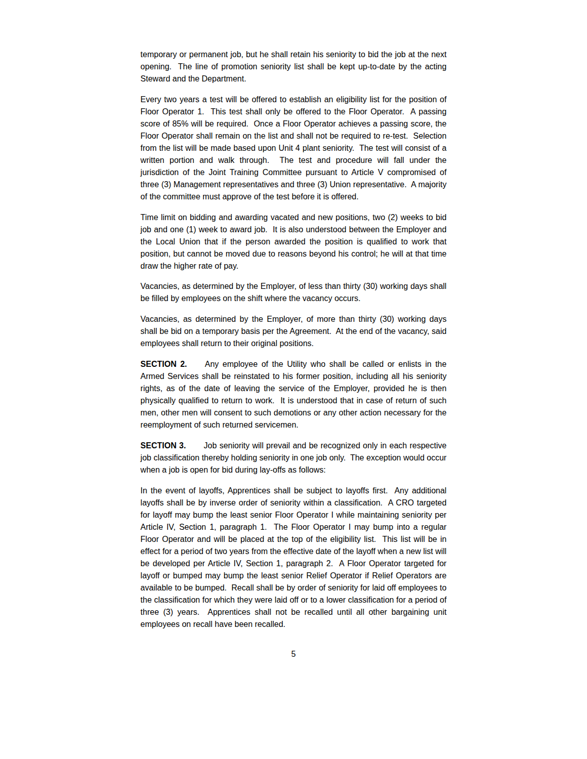temporary or permanent job, but he shall retain his seniority to bid the job at the next opening. The line of promotion seniority list shall be kept up-to-date by the acting Steward and the Department.
Every two years a test will be offered to establish an eligibility list for the position of Floor Operator 1. This test shall only be offered to the Floor Operator. A passing score of 85% will be required. Once a Floor Operator achieves a passing score, the Floor Operator shall remain on the list and shall not be required to re-test. Selection from the list will be made based upon Unit 4 plant seniority. The test will consist of a written portion and walk through. The test and procedure will fall under the jurisdiction of the Joint Training Committee pursuant to Article V compromised of three (3) Management representatives and three (3) Union representative. A majority of the committee must approve of the test before it is offered.
Time limit on bidding and awarding vacated and new positions, two (2) weeks to bid job and one (1) week to award job. It is also understood between the Employer and the Local Union that if the person awarded the position is qualified to work that position, but cannot be moved due to reasons beyond his control; he will at that time draw the higher rate of pay.
Vacancies, as determined by the Employer, of less than thirty (30) working days shall be filled by employees on the shift where the vacancy occurs.
Vacancies, as determined by the Employer, of more than thirty (30) working days shall be bid on a temporary basis per the Agreement. At the end of the vacancy, said employees shall return to their original positions.
SECTION 2. Any employee of the Utility who shall be called or enlists in the Armed Services shall be reinstated to his former position, including all his seniority rights, as of the date of leaving the service of the Employer, provided he is then physically qualified to return to work. It is understood that in case of return of such men, other men will consent to such demotions or any other action necessary for the reemployment of such returned servicemen.
SECTION 3. Job seniority will prevail and be recognized only in each respective job classification thereby holding seniority in one job only. The exception would occur when a job is open for bid during lay-offs as follows:
In the event of layoffs, Apprentices shall be subject to layoffs first. Any additional layoffs shall be by inverse order of seniority within a classification. A CRO targeted for layoff may bump the least senior Floor Operator I while maintaining seniority per Article IV, Section 1, paragraph 1. The Floor Operator I may bump into a regular Floor Operator and will be placed at the top of the eligibility list. This list will be in effect for a period of two years from the effective date of the layoff when a new list will be developed per Article IV, Section 1, paragraph 2. A Floor Operator targeted for layoff or bumped may bump the least senior Relief Operator if Relief Operators are available to be bumped. Recall shall be by order of seniority for laid off employees to the classification for which they were laid off or to a lower classification for a period of three (3) years. Apprentices shall not be recalled until all other bargaining unit employees on recall have been recalled.
5